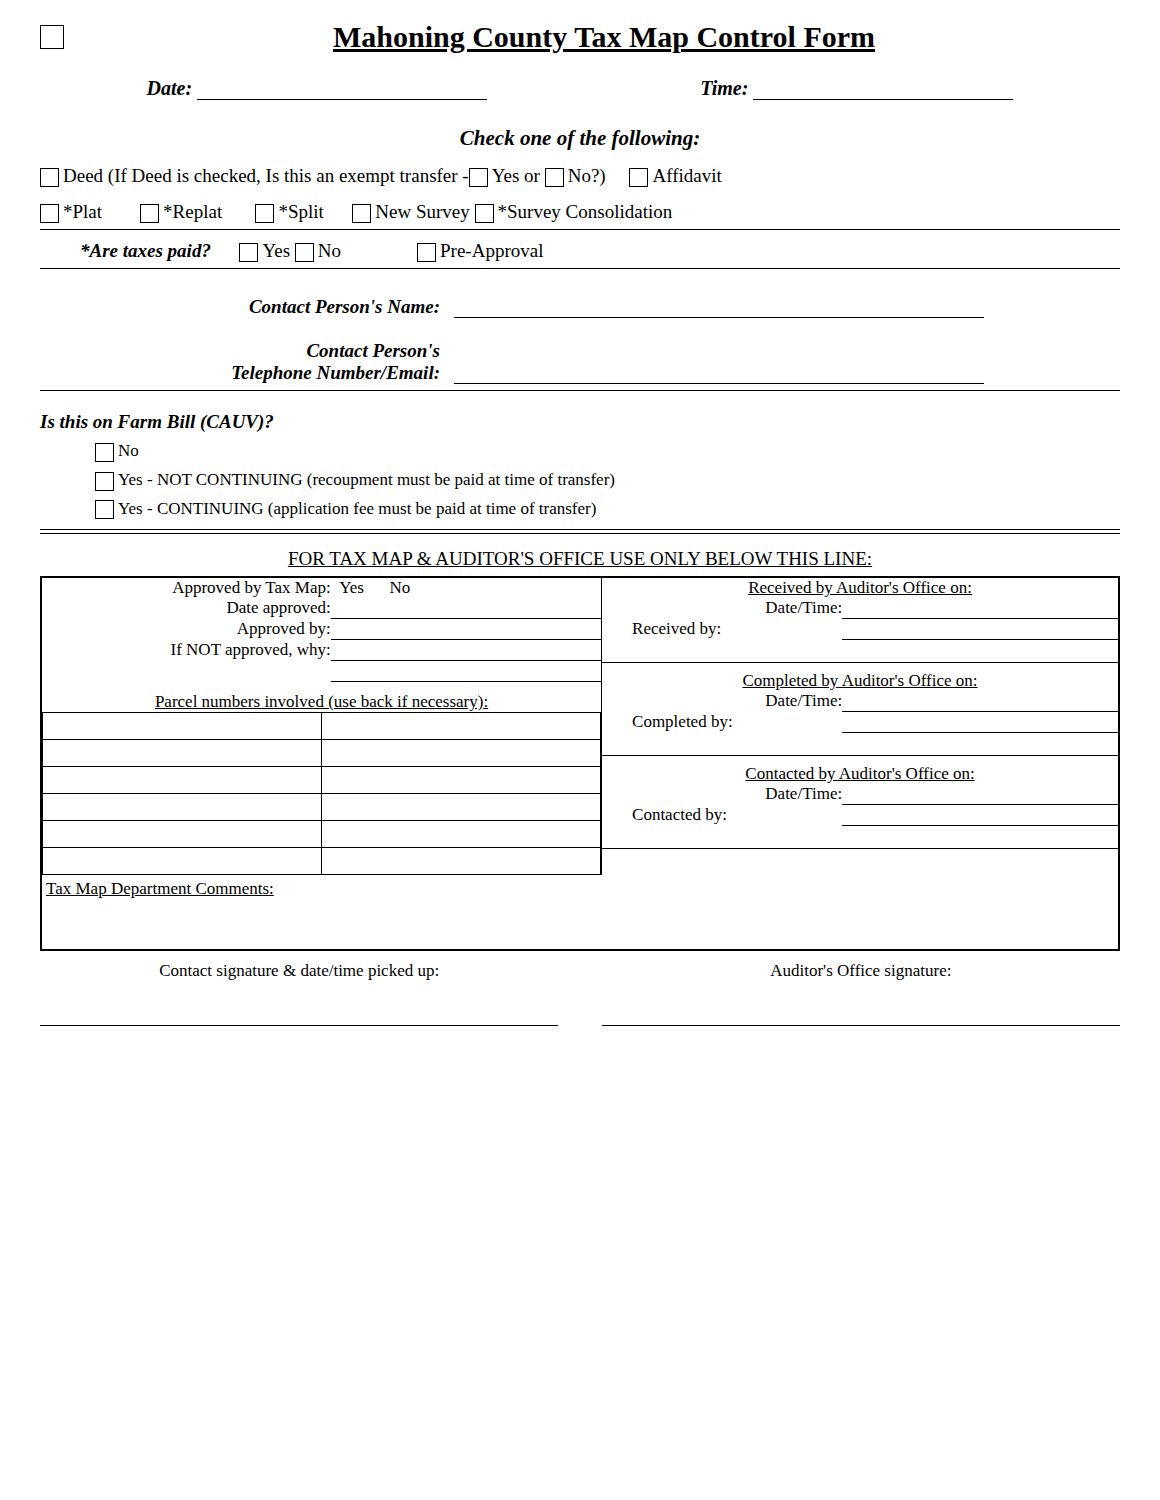Mahoning County Tax Map Control Form
Date:
Time:
Check one of the following:
Deed (If Deed is checked, Is this an exempt transfer - Yes or No?) Affidavit
*Plat *Replat *Split New Survey *Survey Consolidation
*Are taxes paid? Yes No Pre-Approval
Contact Person's Name:
Contact Person's
Telephone Number/Email:
Is this on Farm Bill (CAUV)?
No
Yes - NOT CONTINUING (recoupment must be paid at time of transfer)
Yes - CONTINUING (application fee must be paid at time of transfer)
FOR TAX MAP & AUDITOR'S OFFICE USE ONLY BELOW THIS LINE:
| / Approved by Tax Map: / Yes No / / Date approved: / / / Approved by: / / / If NOT approved, why: / / Parcel numbers involved (use back if necessary): | / Received by Auditor's Office on: / / Date/Time: / / / Received by: / / / Completed by Auditor's Office on: / / Date/Time: / / / Completed by: / / / Contacted by Auditor's Office on: / / Date/Time: / / / Contacted by: / / |
| Tax Map Department Comments: |
Contact signature & date/time picked up:
Auditor's Office signature: